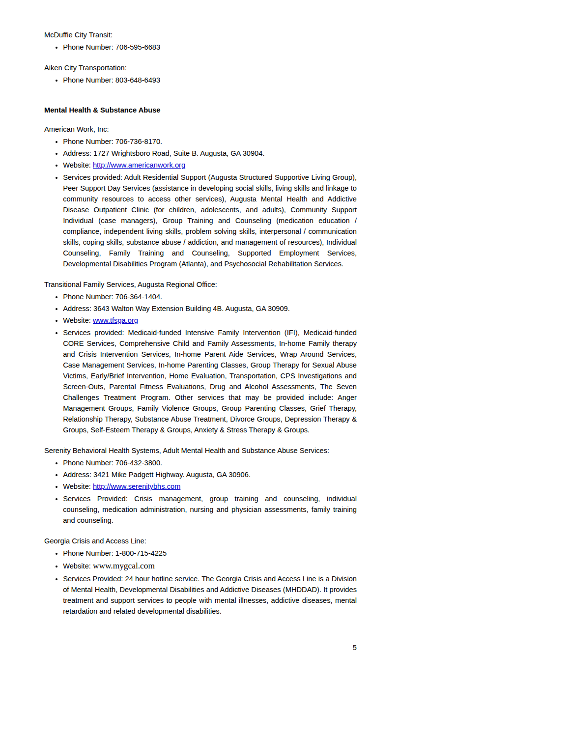McDuffie City Transit:
Phone Number: 706-595-6683
Aiken City Transportation:
Phone Number: 803-648-6493
Mental Health & Substance Abuse
American Work, Inc:
Phone Number: 706-736-8170.
Address: 1727 Wrightsboro Road, Suite B. Augusta, GA 30904.
Website: http://www.americanwork.org
Services provided: Adult Residential Support (Augusta Structured Supportive Living Group), Peer Support Day Services (assistance in developing social skills, living skills and linkage to community resources to access other services), Augusta Mental Health and Addictive Disease Outpatient Clinic (for children, adolescents, and adults), Community Support Individual (case managers), Group Training and Counseling (medication education / compliance, independent living skills, problem solving skills, interpersonal / communication skills, coping skills, substance abuse / addiction, and management of resources), Individual Counseling, Family Training and Counseling, Supported Employment Services, Developmental Disabilities Program (Atlanta), and Psychosocial Rehabilitation Services.
Transitional Family Services, Augusta Regional Office:
Phone Number: 706-364-1404.
Address: 3643 Walton Way Extension Building 4B. Augusta, GA 30909.
Website: www.tfsga.org
Services provided: Medicaid-funded Intensive Family Intervention (IFI), Medicaid-funded CORE Services, Comprehensive Child and Family Assessments, In-home Family therapy and Crisis Intervention Services, In-home Parent Aide Services, Wrap Around Services, Case Management Services, In-home Parenting Classes, Group Therapy for Sexual Abuse Victims, Early/Brief Intervention, Home Evaluation, Transportation, CPS Investigations and Screen-Outs, Parental Fitness Evaluations, Drug and Alcohol Assessments, The Seven Challenges Treatment Program. Other services that may be provided include: Anger Management Groups, Family Violence Groups, Group Parenting Classes, Grief Therapy, Relationship Therapy, Substance Abuse Treatment, Divorce Groups, Depression Therapy & Groups, Self-Esteem Therapy & Groups, Anxiety & Stress Therapy & Groups.
Serenity Behavioral Health Systems, Adult Mental Health and Substance Abuse Services:
Phone Number: 706-432-3800.
Address: 3421 Mike Padgett Highway. Augusta, GA 30906.
Website: http://www.serenitybhs.com
Services Provided: Crisis management, group training and counseling, individual counseling, medication administration, nursing and physician assessments, family training and counseling.
Georgia Crisis and Access Line:
Phone Number: 1-800-715-4225
Website: www.mygcal.com
Services Provided: 24 hour hotline service. The Georgia Crisis and Access Line is a Division of Mental Health, Developmental Disabilities and Addictive Diseases (MHDDAD). It provides treatment and support services to people with mental illnesses, addictive diseases, mental retardation and related developmental disabilities.
5